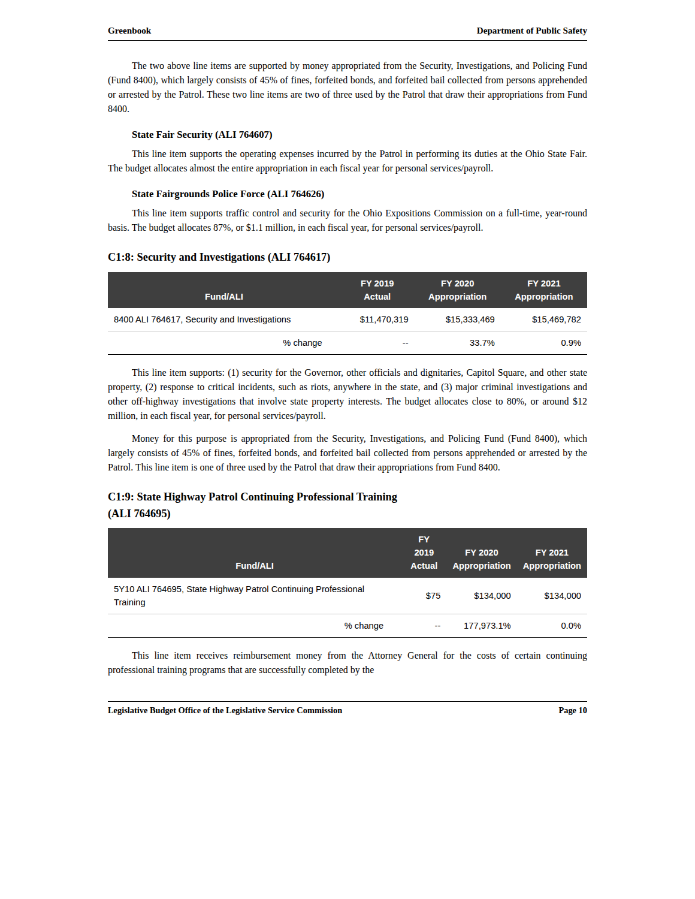Greenbook Department of Public Safety
The two above line items are supported by money appropriated from the Security, Investigations, and Policing Fund (Fund 8400), which largely consists of 45% of fines, forfeited bonds, and forfeited bail collected from persons apprehended or arrested by the Patrol. These two line items are two of three used by the Patrol that draw their appropriations from Fund 8400.
State Fair Security (ALI 764607)
This line item supports the operating expenses incurred by the Patrol in performing its duties at the Ohio State Fair. The budget allocates almost the entire appropriation in each fiscal year for personal services/payroll.
State Fairgrounds Police Force (ALI 764626)
This line item supports traffic control and security for the Ohio Expositions Commission on a full-time, year-round basis. The budget allocates 87%, or $1.1 million, in each fiscal year, for personal services/payroll.
C1:8: Security and Investigations (ALI 764617)
| Fund/ALI | FY 2019 Actual | FY 2020 Appropriation | FY 2021 Appropriation |
| --- | --- | --- | --- |
| 8400 ALI 764617, Security and Investigations | $11,470,319 | $15,333,469 | $15,469,782 |
| % change | -- | 33.7% | 0.9% |
This line item supports: (1) security for the Governor, other officials and dignitaries, Capitol Square, and other state property, (2) response to critical incidents, such as riots, anywhere in the state, and (3) major criminal investigations and other off-highway investigations that involve state property interests. The budget allocates close to 80%, or around $12 million, in each fiscal year, for personal services/payroll.
Money for this purpose is appropriated from the Security, Investigations, and Policing Fund (Fund 8400), which largely consists of 45% of fines, forfeited bonds, and forfeited bail collected from persons apprehended or arrested by the Patrol. This line item is one of three used by the Patrol that draw their appropriations from Fund 8400.
C1:9: State Highway Patrol Continuing Professional Training
(ALI 764695)
| Fund/ALI | FY 2019 Actual | FY 2020 Appropriation | FY 2021 Appropriation |
| --- | --- | --- | --- |
| 5Y10 ALI 764695, State Highway Patrol Continuing Professional Training | $75 | $134,000 | $134,000 |
| % change | -- | 177,973.1% | 0.0% |
This line item receives reimbursement money from the Attorney General for the costs of certain continuing professional training programs that are successfully completed by the
Legislative Budget Office of the Legislative Service Commission Page 10